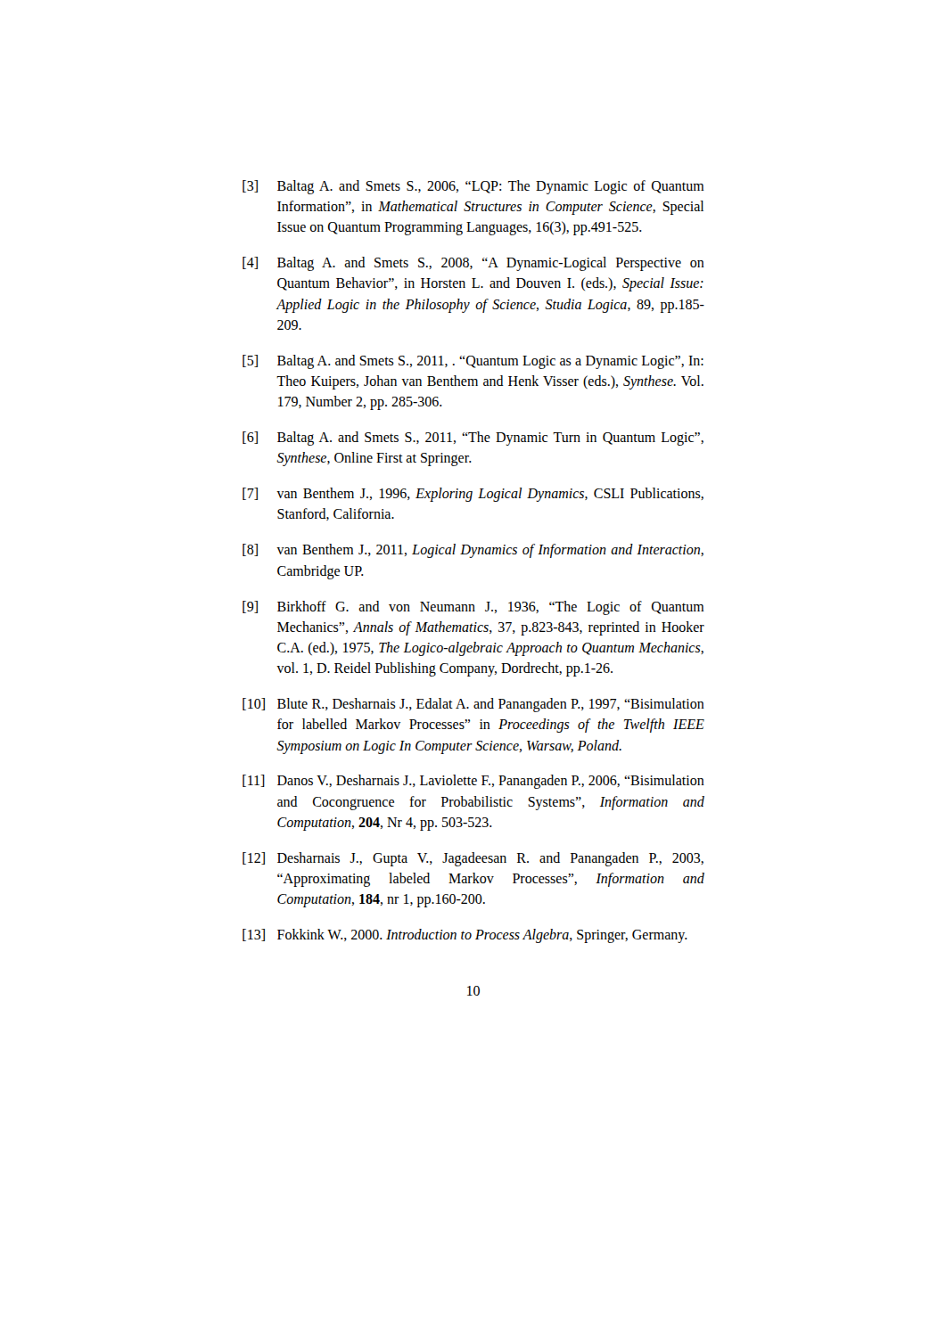[3] Baltag A. and Smets S., 2006, “LQP: The Dynamic Logic of Quantum Information”, in Mathematical Structures in Computer Science, Special Issue on Quantum Programming Languages, 16(3), pp.491-525.
[4] Baltag A. and Smets S., 2008, “A Dynamic-Logical Perspective on Quantum Behavior”, in Horsten L. and Douven I. (eds.), Special Issue: Applied Logic in the Philosophy of Science, Studia Logica, 89, pp.185-209.
[5] Baltag A. and Smets S., 2011, . “Quantum Logic as a Dynamic Logic”, In: Theo Kuipers, Johan van Benthem and Henk Visser (eds.), Synthese. Vol. 179, Number 2, pp. 285-306.
[6] Baltag A. and Smets S., 2011, “The Dynamic Turn in Quantum Logic”, Synthese, Online First at Springer.
[7] van Benthem J., 1996, Exploring Logical Dynamics, CSLI Publications, Stanford, California.
[8] van Benthem J., 2011, Logical Dynamics of Information and Interaction, Cambridge UP.
[9] Birkhoff G. and von Neumann J., 1936, “The Logic of Quantum Mechanics”, Annals of Mathematics, 37, p.823-843, reprinted in Hooker C.A. (ed.), 1975, The Logico-algebraic Approach to Quantum Mechanics, vol. 1, D. Reidel Publishing Company, Dordrecht, pp.1-26.
[10] Blute R., Desharnais J., Edalat A. and Panangaden P., 1997, “Bisimulation for labelled Markov Processes” in Proceedings of the Twelfth IEEE Symposium on Logic In Computer Science, Warsaw, Poland.
[11] Danos V., Desharnais J., Laviolette F., Panangaden P., 2006, “Bisimulation and Cocongruence for Probabilistic Systems”, Information and Computation, 204, Nr 4, pp. 503-523.
[12] Desharnais J., Gupta V., Jagadeesan R. and Panangaden P., 2003, “Approximating labeled Markov Processes”, Information and Computation, 184, nr 1, pp.160-200.
[13] Fokkink W., 2000. Introduction to Process Algebra, Springer, Germany.
10